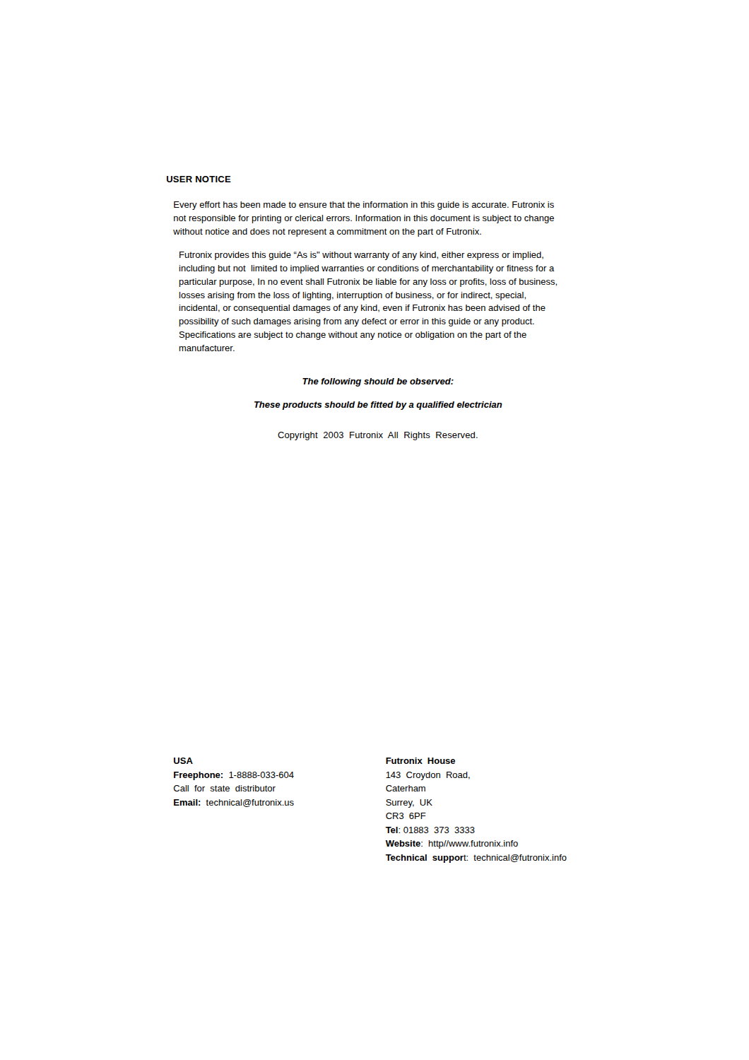USER NOTICE
Every effort has been made to ensure that the information in this guide is accurate. Futronix is not responsible for printing or clerical errors. Information in this document is subject to change without notice and does not represent a commitment on the part of Futronix.
Futronix provides this guide “As is" without warranty of any kind, either express or implied, including but not limited to implied warranties or conditions of merchantability or fitness for a particular purpose, In no event shall Futronix be liable for any loss or profits, loss of business, losses arising from the loss of lighting, interruption of business, or for indirect, special, incidental, or consequential damages of any kind, even if Futronix has been advised of the possibility of such damages arising from any defect or error in this guide or any product. Specifications are subject to change without any notice or obligation on the part of the manufacturer.
The following should be observed:
These products should be fitted by a qualified electrician
Copyright 2003 Futronix All Rights Reserved.
USA
Freephone: 1-8888-033-604
Call for state distributor
Email: technical@futronix.us
Futronix House
143 Croydon Road,
Caterham
Surrey, UK
CR3 6PF
Tel: 01883 373 3333
Website: http//www.futronix.info
Technical support: technical@futronix.info